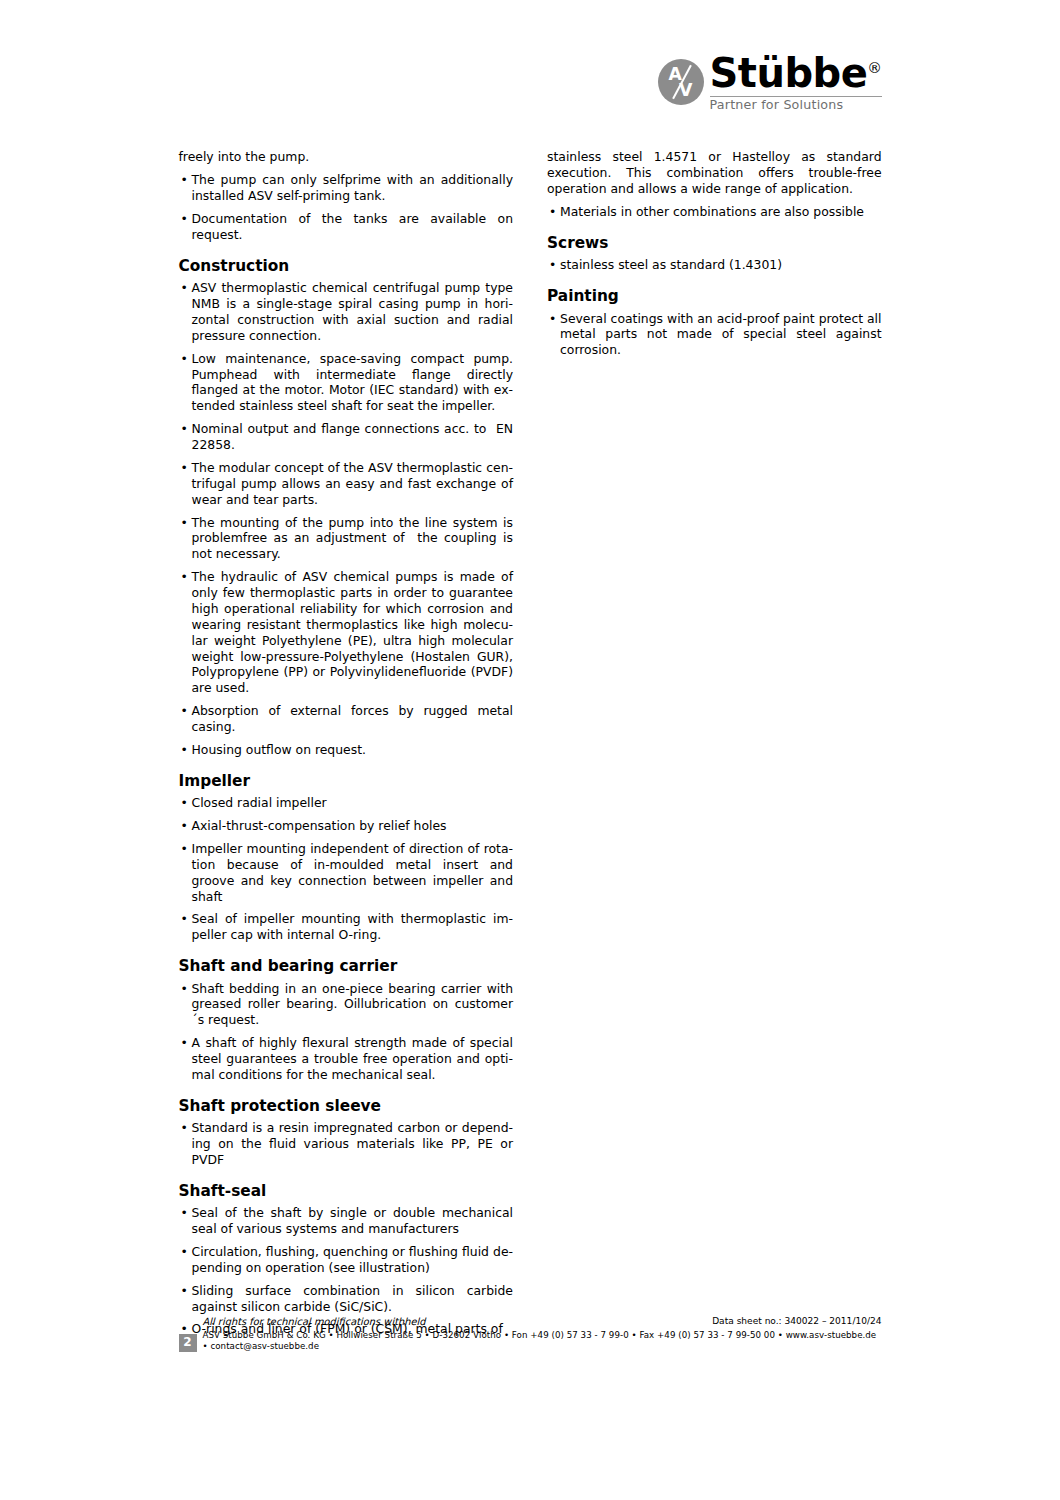A V
Stübbe®
Partner for Solutions
freely into the pump.
The pump can only selfprime with an additionally installed ASV self-priming tank.
Documentation of the tanks are available on request.
Construction
ASV thermoplastic chemical centrifugal pump type NMB is a single-stage spiral casing pump in horizontal construction with axial suction and radial pressure connection.
Low maintenance, space-saving compact pump. Pumphead with intermediate flange directly flanged at the motor. Motor (IEC standard) with extended stainless steel shaft for seat the impeller.
Nominal output and flange connections acc. to EN 22858.
The modular concept of the ASV thermoplastic centrifugal pump allows an easy and fast exchange of wear and tear parts.
The mounting of the pump into the line system is problemfree as an adjustment of the coupling is not necessary.
The hydraulic of ASV chemical pumps is made of only few thermoplastic parts in order to guarantee high operational reliability for which corrosion and wearing resistant thermoplastics like high molecular weight Polyethylene (PE), ultra high molecular weight low-pressure-Polyethylene (Hostalen GUR), Polypropylene (PP) or Polyvinylidenefluoride (PVDF) are used.
Absorption of external forces by rugged metal casing.
Housing outflow on request.
Impeller
Closed radial impeller
Axial-thrust-compensation by relief holes
Impeller mounting independent of direction of rotation because of in-moulded metal insert and groove and key connection between impeller and shaft
Seal of impeller mounting with thermoplastic impeller cap with internal O-ring.
Shaft and bearing carrier
Shaft bedding in an one-piece bearing carrier with greased roller bearing. Oillubrication on customer´s request.
A shaft of highly flexural strength made of special steel guarantees a trouble free operation and optimal conditions for the mechanical seal.
Shaft protection sleeve
Standard is a resin impregnated carbon or depending on the fluid various materials like PP, PE or PVDF
Shaft-seal
Seal of the shaft by single or double mechanical seal of various systems and manufacturers
Circulation, flushing, quenching or flushing fluid depending on operation (see illustration)
Sliding surface combination in silicon carbide against silicon carbide (SiC/SiC).
O-rings and liner of (FPM) or (CSM), metal parts of
stainless steel 1.4571 or Hastelloy as standard execution. This combination offers trouble-free operation and allows a wide range of application.
Materials in other combinations are also possible
Screws
stainless steel as standard (1.4301)
Painting
Several coatings with an acid-proof paint protect all metal parts not made of special steel against corrosion.
2
All rights for technical modifications withheld Data sheet no.: 340022 – 2011/10/24
ASV Stübbe GmbH & Co. KG • Hollwieser Straße 5 • D-32602 Vlotho • Fon +49 (0) 57 33 - 7 99-0 • Fax +49 (0) 57 33 - 7 99-50 00 • www.asv-stuebbe.de • contact@asv-stuebbe.de